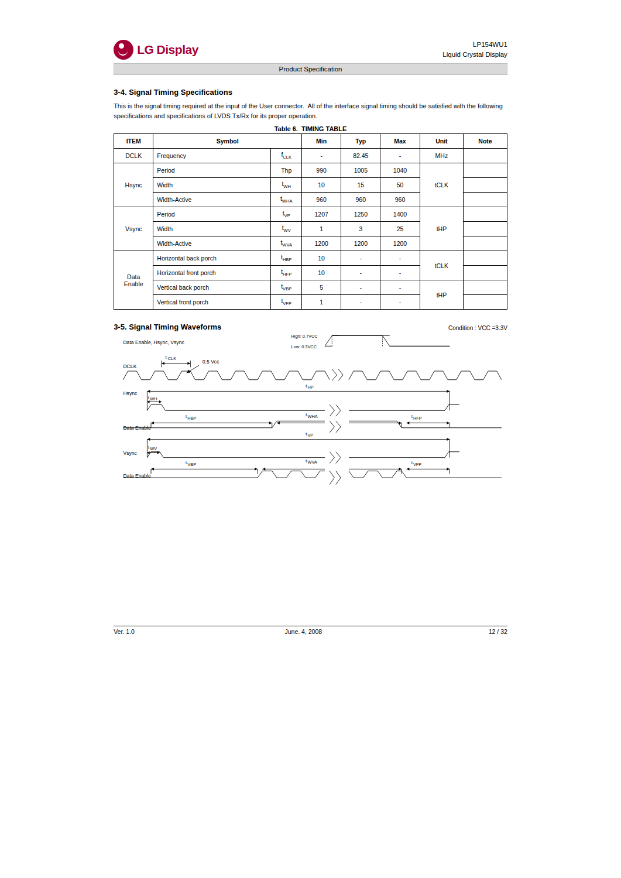LG Display
LP154WU1
Liquid Crystal Display
Product Specification
3-4. Signal Timing Specifications
This is the signal timing required at the input of the User connector. All of the interface signal timing should be satisfied with the following specifications and specifications of LVDS Tx/Rx for its proper operation.
Table 6. TIMING TABLE
| ITEM | Symbol | Min | Typ | Max | Unit | Note |
| --- | --- | --- | --- | --- | --- | --- |
| DCLK | Frequency | f CLK | - | 82.45 | - | MHz | |
| Hsync | Period | Thp | 990 | 1005 | 1040 | tCLK | |
| Width | t WH | 10 | 15 | 50 | |
| Width-Active | t WHA | 960 | 960 | 960 | |
| Vsync | Period | t VP | 1207 | 1250 | 1400 | tHP | |
| Width | t WV | 1 | 3 | 25 | |
| Width-Active | t WVA | 1200 | 1200 | 1200 | |
| Data Enable | Horizontal back porch | t HBP | 10 | - | - | tCLK | |
| Horizontal front porch | t HFP | 10 | - | - | |
| Vertical back porch | t VBP | 5 | - | - | tHP | |
| Vertical front porch | t VFP | 1 | - | - | |
3-5. Signal Timing Waveforms
Condition : VCC =3.3V
Data Enable, Hsync, Vsync High: 0.7VCC Low: 0.3VCC DCLK t CLK 0.5 Vcc Hsync t WH t HP t HBP t WHA t HFP Data Enable t VP Vsync t WV t VBP t WVA t VFP Data Enable
Ver. 1.0
June. 4, 2008
12 / 32